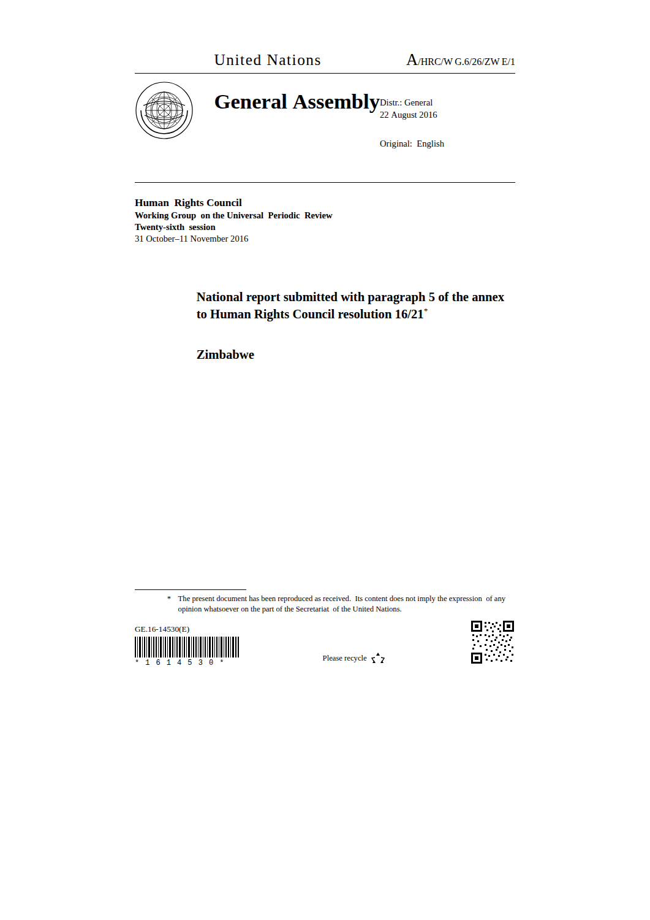United Nations
A/HRC/W G.6/26/ZW E/1
General Assembly
Distr.: General
22 August 2016
Original: English
Human Rights Council
Working Group on the Universal Periodic Review
Twenty-sixth session
31 October–11 November 2016
National report submitted with paragraph 5 of the annex to Human Rights Council resolution 16/21*
Zimbabwe
* The present document has been reproduced as received. Its content does not imply the expression of any opinion whatsoever on the part of the Secretariat of the United Nations.
GE.16-14530(E)
* 1 6 1 4 5 3 0 *
Please recycle